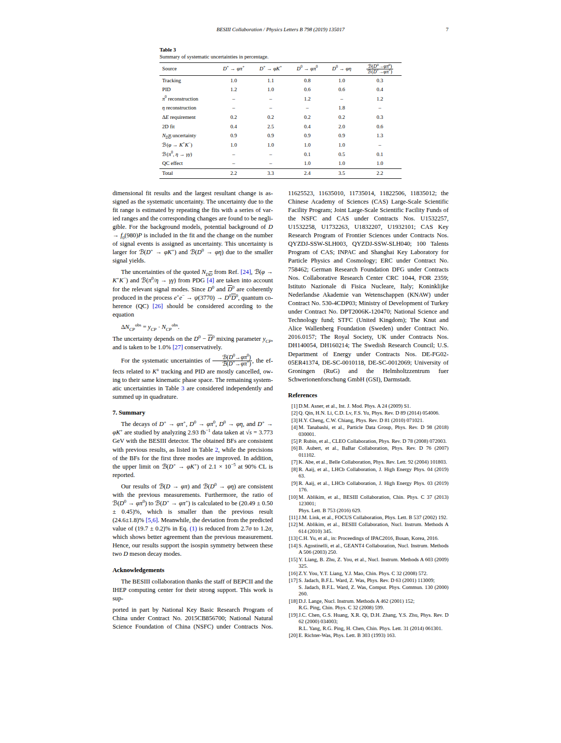BESIII Collaboration / Physics Letters B 798 (2019) 135017 7
Table 3
Summary of systematic uncertainties in percentage.
| Source | D + → φπ + | D + → φK + | D 0 → φπ 0 | D 0 → φη | ℬ( D 0 → φπ 0 ) ℬ( D + → φπ + ) |
| --- | --- | --- | --- | --- | --- |
| Tracking | 1.0 | 1.1 | 0.8 | 1.0 | 0.3 |
| PID | 1.2 | 1.0 | 0.6 | 0.6 | 0.4 |
| π 0 reconstruction | – | – | 1.2 | – | 1.2 |
| η reconstruction | – | – | – | 1.8 | – |
| Δ E requirement | 0.2 | 0.2 | 0.2 | 0.2 | 0.3 |
| 2D fit | 0.4 | 2.5 | 0.4 | 2.0 | 0.6 |
| N D D uncertainty | 0.9 | 0.9 | 0.9 | 0.9 | 1.3 |
| ℬ( φ → K + K − ) | 1.0 | 1.0 | 1.0 | 1.0 | – |
| ℬ( π 0 , η → γγ ) | – | – | 0.1 | 0.5 | 0.1 |
| QC effect | – | – | 1.0 | 1.0 | 1.0 |
| Total | 2.2 | 3.3 | 2.4 | 3.5 | 2.2 |
dimensional fit results and the largest resultant change is assigned as the systematic uncertainty. The uncertainty due to the fit range is estimated by repeating the fits with a series of varied ranges and the corresponding changes are found to be negligible. For the background models, potential background of D → f0(980)P is included in the fit and the change on the number of signal events is assigned as uncertainty. This uncertainty is larger for ℬ(D+ → φK+) and ℬ(D0 → φη) due to the smaller signal yields.
The uncertainties of the quoted NDD from Ref. [24], ℬ(φ → K+K−) and ℬ(π0/η → γγ) from PDG [4] are taken into account for the relevant signal modes. Since D0 and D0 are coherently produced in the process e+e− → ψ(3770) → D0D0, quantum coherence (QC) [26] should be considered according to the equation
ΔNCPobs = yCP · NCPobs.
The uncertainty depends on the D0 − D0 mixing parameter yCP, and is taken to be 1.0% [27] conservatively.
For the systematic uncertainties of ℬ(D0→φπ0) ℬ(D+→φπ+), the effects related to K± tracking and PID are mostly cancelled, owing to their same kinematic phase space. The remaining systematic uncertainties in Table 3 are considered independently and summed up in quadrature.
7. Summary
The decays of D+ → φπ+, D0 → φπ0, D0 → φη, and D+ → φK+ are studied by analyzing 2.93 fb−1 data taken at √s = 3.773 GeV with the BESIII detector. The obtained BFs are consistent with previous results, as listed in Table 2, while the precisions of the BFs for the first three modes are improved. In addition, the upper limit on ℬ(D+ → φK+) of 2.1 × 10−5 at 90% CL is reported.
Our results of ℬ(D → φπ) and ℬ(D0 → φη) are consistent with the previous measurements. Furthermore, the ratio of ℬ(D0 → φπ0) to ℬ(D+ → φπ+) is calculated to be (20.49 ± 0.50 ± 0.45)%, which is smaller than the previous result (24.6±1.8)% [5,6]. Meanwhile, the deviation from the predicted value of (19.7 ± 0.2)% in Eq. (1) is reduced from 2.7σ to 1.2σ, which shows better agreement than the previous measurement. Hence, our results support the isospin symmetry between these two D meson decay modes.
Acknowledgements
The BESIII collaboration thanks the staff of BEPCII and the IHEP computing center for their strong support. This work is sup-
ported in part by National Key Basic Research Program of China under Contract No. 2015CB856700; National Natural Science Foundation of China (NSFC) under Contracts Nos. 11625523, 11635010, 11735014, 11822506, 11835012; the Chinese Academy of Sciences (CAS) Large-Scale Scientific Facility Program; Joint Large-Scale Scientific Facility Funds of the NSFC and CAS under Contracts Nos. U1532257, U1532258, U1732263, U1832207, U1932101; CAS Key Research Program of Frontier Sciences under Contracts Nos. QYZDJ-SSW-SLH003, QYZDJ-SSW-SLH040; 100 Talents Program of CAS; INPAC and Shanghai Key Laboratory for Particle Physics and Cosmology; ERC under Contract No. 758462; German Research Foundation DFG under Contracts Nos. Collaborative Research Center CRC 1044, FOR 2359; Istituto Nazionale di Fisica Nucleare, Italy; Koninklijke Nederlandse Akademie van Wetenschappen (KNAW) under Contract No. 530-4CDP03; Ministry of Development of Turkey under Contract No. DPT2006K-120470; National Science and Technology fund; STFC (United Kingdom); The Knut and Alice Wallenberg Foundation (Sweden) under Contract No. 2016.0157; The Royal Society, UK under Contracts Nos. DH140054, DH160214; The Swedish Research Council; U.S. Department of Energy under Contracts Nos. DE-FG02-05ER41374, DE-SC-0010118, DE-SC-0012069; University of Groningen (RuG) and the Helmholtzzentrum fuer Schwerionenforschung GmbH (GSI), Darmstadt.
References
D.M. Asner, et al., Int. J. Mod. Phys. A 24 (2009) S1.
Q. Qin, H.N. Li, C.D. Lv, F.S. Yu, Phys. Rev. D 89 (2014) 054006.
H.Y. Cheng, C.W. Chiang, Phys. Rev. D 81 (2010) 071021.
M. Tanabashi, et al., Particle Data Group, Phys. Rev. D 98 (2018) 030001.
P. Rubin, et al., CLEO Collaboration, Phys. Rev. D 78 (2008) 072003.
B. Aubert, et al., BaBar Collaboration, Phys. Rev. D 76 (2007) 011102.
K. Abe, et al., Belle Collaboration, Phys. Rev. Lett. 92 (2004) 101803.
R. Aaij, et al., LHCb Collaboration, J. High Energy Phys. 04 (2019) 63.
R. Aaij, et al., LHCb Collaboration, J. High Energy Phys. 03 (2019) 176.
M. Ablikim, et al., BESIII Collaboration, Chin. Phys. C 37 (2013) 123001;
Phys. Lett. B 753 (2016) 629.
J.M. Link, et al., FOCUS Collaboration, Phys. Lett. B 537 (2002) 192.
M. Ablikim, et al., BESIII Collaboration, Nucl. Instrum. Methods A 614 (2010) 345.
C.H. Yu, et al., in: Proceedings of IPAC2016, Busan, Korea, 2016.
S. Agostinelli, et al., GEANT4 Collaboration, Nucl. Instrum. Methods A 506 (2003) 250.
Y. Liang, B. Zhu, Z. You, et al., Nucl. Instrum. Methods A 603 (2009) 325.
Z.Y. You, Y.T. Liang, Y.J. Mao, Chin. Phys. C 32 (2008) 572.
S. Jadach, B.F.L. Ward, Z. Was, Phys. Rev. D 63 (2001) 113009;
S. Jadach, B.F.L. Ward, Z. Was, Comput. Phys. Commun. 130 (2000) 260.
D.J. Lange, Nucl. Instrum. Methods A 462 (2001) 152;
R.G. Ping, Chin. Phys. C 32 (2008) 599.
J.C. Chen, G.S. Huang, X.R. Qi, D.H. Zhang, Y.S. Zhu, Phys. Rev. D 62 (2000) 034003;
R.L. Yang, R.G. Ping, H. Chen, Chin. Phys. Lett. 31 (2014) 061301.
E. Richter-Was, Phys. Lett. B 303 (1993) 163.